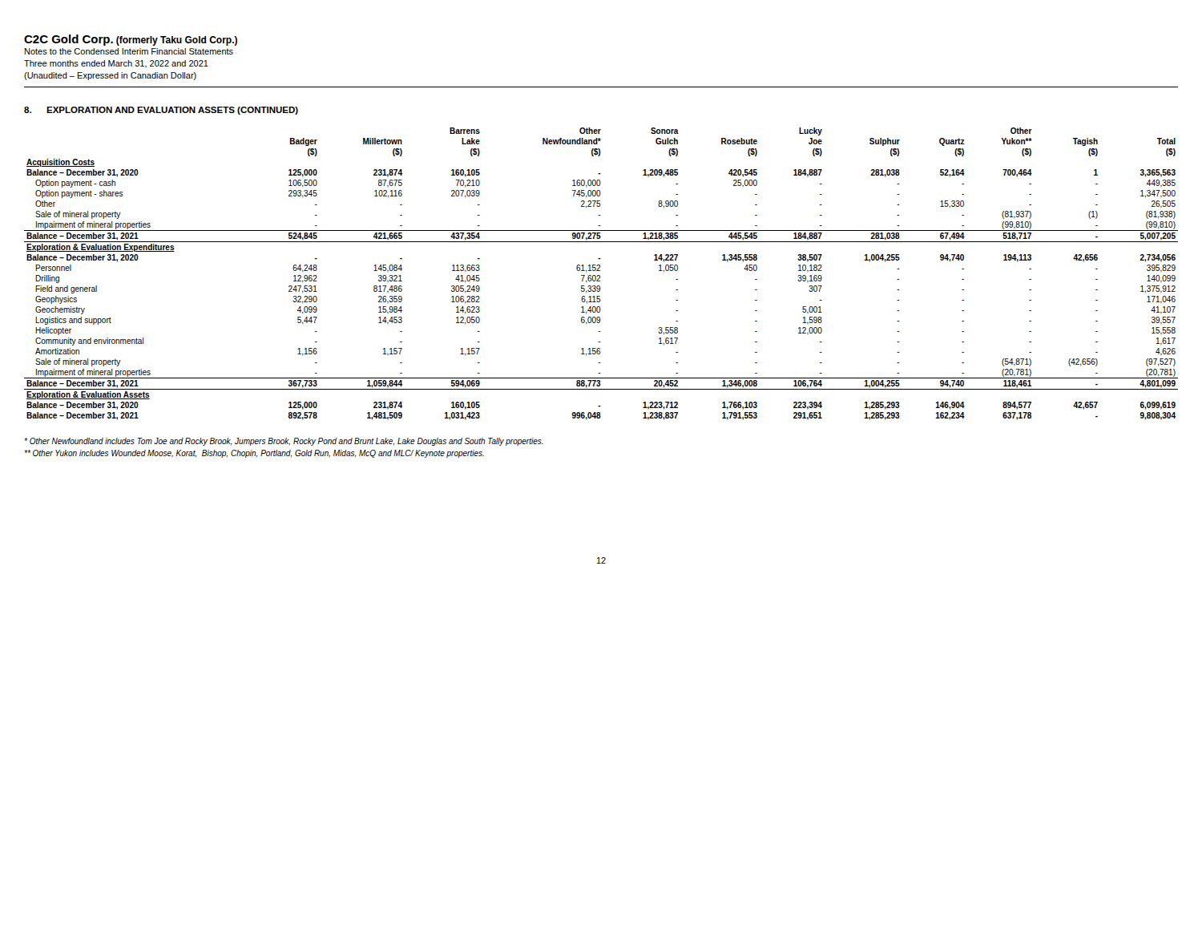C2C Gold Corp. (formerly Taku Gold Corp.)
Notes to the Condensed Interim Financial Statements
Three months ended March 31, 2022 and 2021
(Unaudited – Expressed in Canadian Dollar)
8. EXPLORATION AND EVALUATION ASSETS (CONTINUED)
| | | | Barrens | Other | Sonora | | Lucky | | | Other | | |
| --- | --- | --- | --- | --- | --- | --- | --- | --- | --- | --- | --- | --- |
| | Badger | Millertown | Lake | Newfoundland* | Gulch | Rosebute | Joe | Sulphur | Quartz | Yukon** | Tagish | Total |
| | ($) | ($) | ($) | ($) | ($) | ($) | ($) | ($) | ($) | ($) | ($) | ($) |
| Acquisition Costs | |
| Balance – December 31, 2020 | 125,000 | 231,874 | 160,105 | - | 1,209,485 | 420,545 | 184,887 | 281,038 | 52,164 | 700,464 | 1 | 3,365,563 |
| Option payment - cash | 106,500 | 87,675 | 70,210 | 160,000 | - | 25,000 | - | - | - | - | - | 449,385 |
| Option payment - shares | 293,345 | 102,116 | 207,039 | 745,000 | - | - | - | - | - | - | - | 1,347,500 |
| Other | - | - | - | 2,275 | 8,900 | - | - | - | 15,330 | - | - | 26,505 |
| Sale of mineral property | - | - | - | - | - | - | - | - | - | (81,937) | (1) | (81,938) |
| Impairment of mineral properties | - | - | - | - | - | - | - | - | - | (99,810) | - | (99,810) |
| Balance – December 31, 2021 | 524,845 | 421,665 | 437,354 | 907,275 | 1,218,385 | 445,545 | 184,887 | 281,038 | 67,494 | 518,717 | - | 5,007,205 |
| Exploration & Evaluation Expenditures | |
| Balance – December 31, 2020 | - | - | - | - | 14,227 | 1,345,558 | 38,507 | 1,004,255 | 94,740 | 194,113 | 42,656 | 2,734,056 |
| Personnel | 64,248 | 145,084 | 113,663 | 61,152 | 1,050 | 450 | 10,182 | - | - | - | - | 395,829 |
| Drilling | 12,962 | 39,321 | 41,045 | 7,602 | - | - | 39,169 | - | - | - | - | 140,099 |
| Field and general | 247,531 | 817,486 | 305,249 | 5,339 | - | - | 307 | - | - | - | - | 1,375,912 |
| Geophysics | 32,290 | 26,359 | 106,282 | 6,115 | - | - | - | - | - | - | - | 171,046 |
| Geochemistry | 4,099 | 15,984 | 14,623 | 1,400 | - | - | 5,001 | - | - | - | - | 41,107 |
| Logistics and support | 5,447 | 14,453 | 12,050 | 6,009 | - | - | 1,598 | - | - | - | - | 39,557 |
| Helicopter | - | - | - | - | 3,558 | - | 12,000 | - | - | - | - | 15,558 |
| Community and environmental | - | - | - | - | 1,617 | - | - | - | - | - | - | 1,617 |
| Amortization | 1,156 | 1,157 | 1,157 | 1,156 | - | - | - | - | - | - | - | 4,626 |
| Sale of mineral property | - | - | - | - | - | - | - | - | - | (54,871) | (42,656) | (97,527) |
| Impairment of mineral properties | - | - | - | - | - | - | - | - | - | (20,781) | - | (20,781) |
| Balance – December 31, 2021 | 367,733 | 1,059,844 | 594,069 | 88,773 | 20,452 | 1,346,008 | 106,764 | 1,004,255 | 94,740 | 118,461 | - | 4,801,099 |
| Exploration & Evaluation Assets | |
| Balance – December 31, 2020 | 125,000 | 231,874 | 160,105 | - | 1,223,712 | 1,766,103 | 223,394 | 1,285,293 | 146,904 | 894,577 | 42,657 | 6,099,619 |
| Balance – December 31, 2021 | 892,578 | 1,481,509 | 1,031,423 | 996,048 | 1,238,837 | 1,791,553 | 291,651 | 1,285,293 | 162,234 | 637,178 | - | 9,808,304 |
* Other Newfoundland includes Tom Joe and Rocky Brook, Jumpers Brook, Rocky Pond and Brunt Lake, Lake Douglas and South Tally properties.
** Other Yukon includes Wounded Moose, Korat, Bishop, Chopin, Portland, Gold Run, Midas, McQ and MLC/ Keynote properties.
12